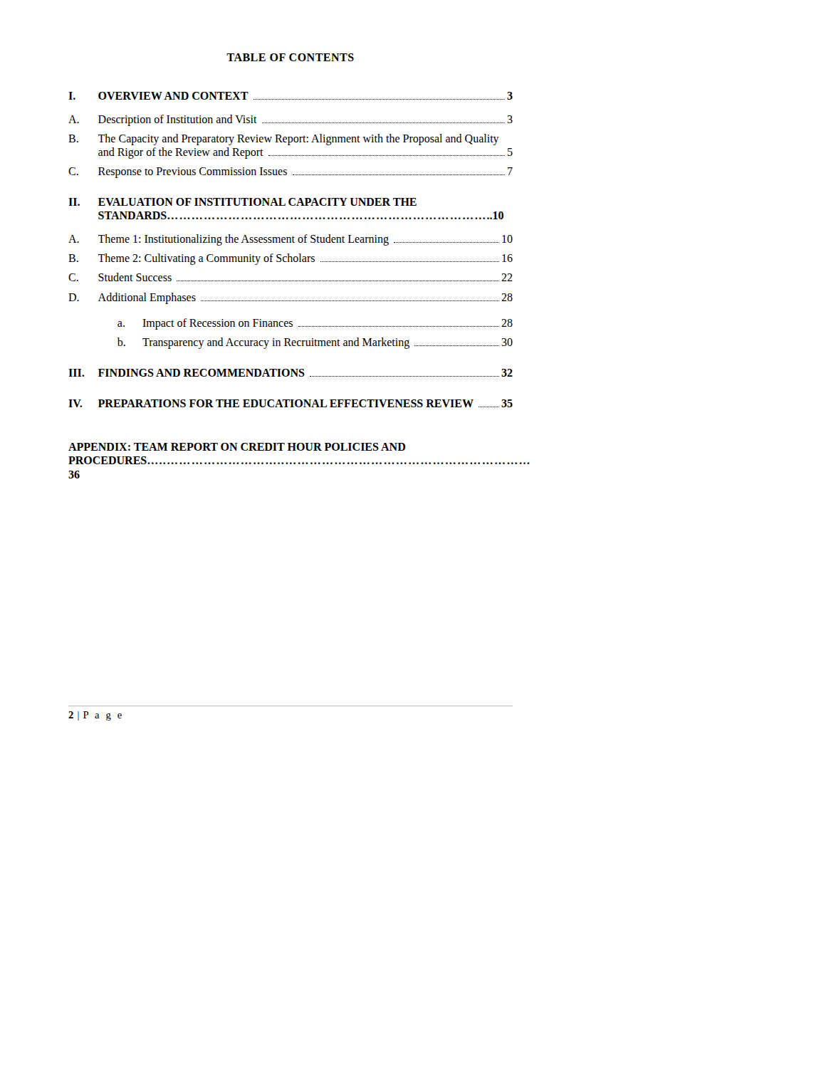TABLE OF CONTENTS
| I. | OVERVIEW AND CONTEXT 3 |
| A. | Description of Institution and Visit 3 |
| B. | The Capacity and Preparatory Review Report: Alignment with the Proposal and Quality and Rigor of the Review and Report 5 |
| C. | Response to Previous Commission Issues 7 |
| II. | EVALUATION OF INSTITUTIONAL CAPACITY UNDER THE STANDARDS …………………………………………………………………… ..10 |
| A. | Theme 1: Institutionalizing the Assessment of Student Learning 10 |
| B. | Theme 2: Cultivating a Community of Scholars 16 |
| C. | Student Success 22 |
| D. | Additional Emphases 28 |
| | / a. / Impact of Recession on Finances 28 / / b. / Transparency and Accuracy in Recruitment and Marketing 30 / |
| III. | FINDINGS AND RECOMMENDATIONS 32 |
| IV. | PREPARATIONS FOR THE EDUCATIONAL EFFECTIVENESS REVIEW 35 |
APPENDIX: TEAM REPORT ON CREDIT HOUR POLICIES AND
PROCEDURES…..………………………..……………………………………………………36
2|P a g e